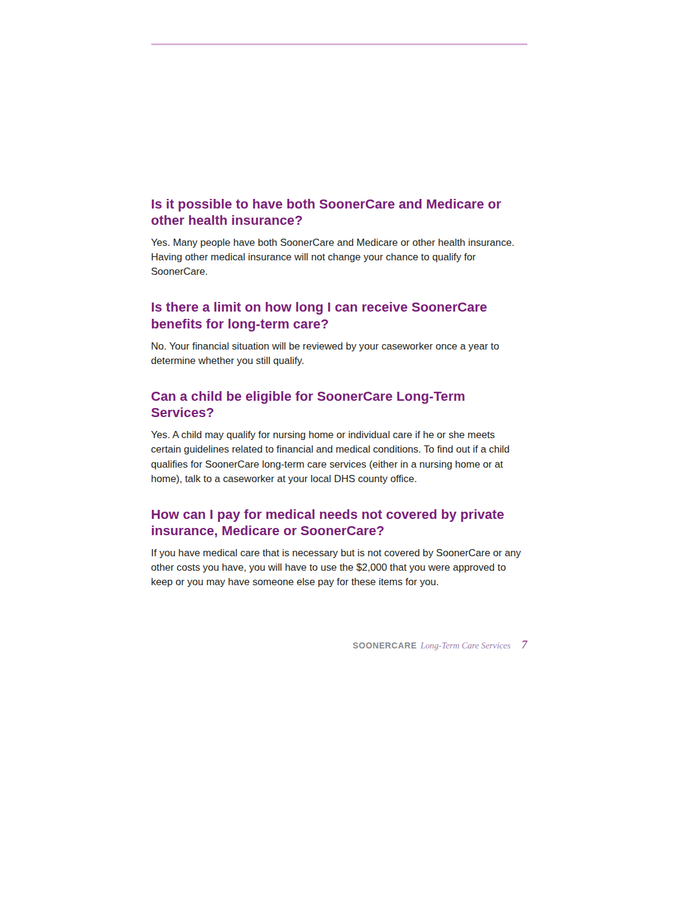Is it possible to have both SoonerCare and Medicare or other health insurance?
Yes. Many people have both SoonerCare and Medicare or other health insurance. Having other medical insurance will not change your chance to qualify for SoonerCare.
Is there a limit on how long I can receive SoonerCare benefits for long-term care?
No. Your financial situation will be reviewed by your caseworker once a year to determine whether you still qualify.
Can a child be eligible for SoonerCare Long-Term Services?
Yes. A child may qualify for nursing home or individual care if he or she meets certain guidelines related to financial and medical conditions. To find out if a child qualifies for SoonerCare long-term care services (either in a nursing home or at home), talk to a caseworker at your local DHS county office.
How can I pay for medical needs not covered by private insurance, Medicare or SoonerCare?
If you have medical care that is necessary but is not covered by SoonerCare or any other costs you have, you will have to use the $2,000 that you were approved to keep or you may have someone else pay for these items for you.
SOONERCARE Long-Term Care Services 7